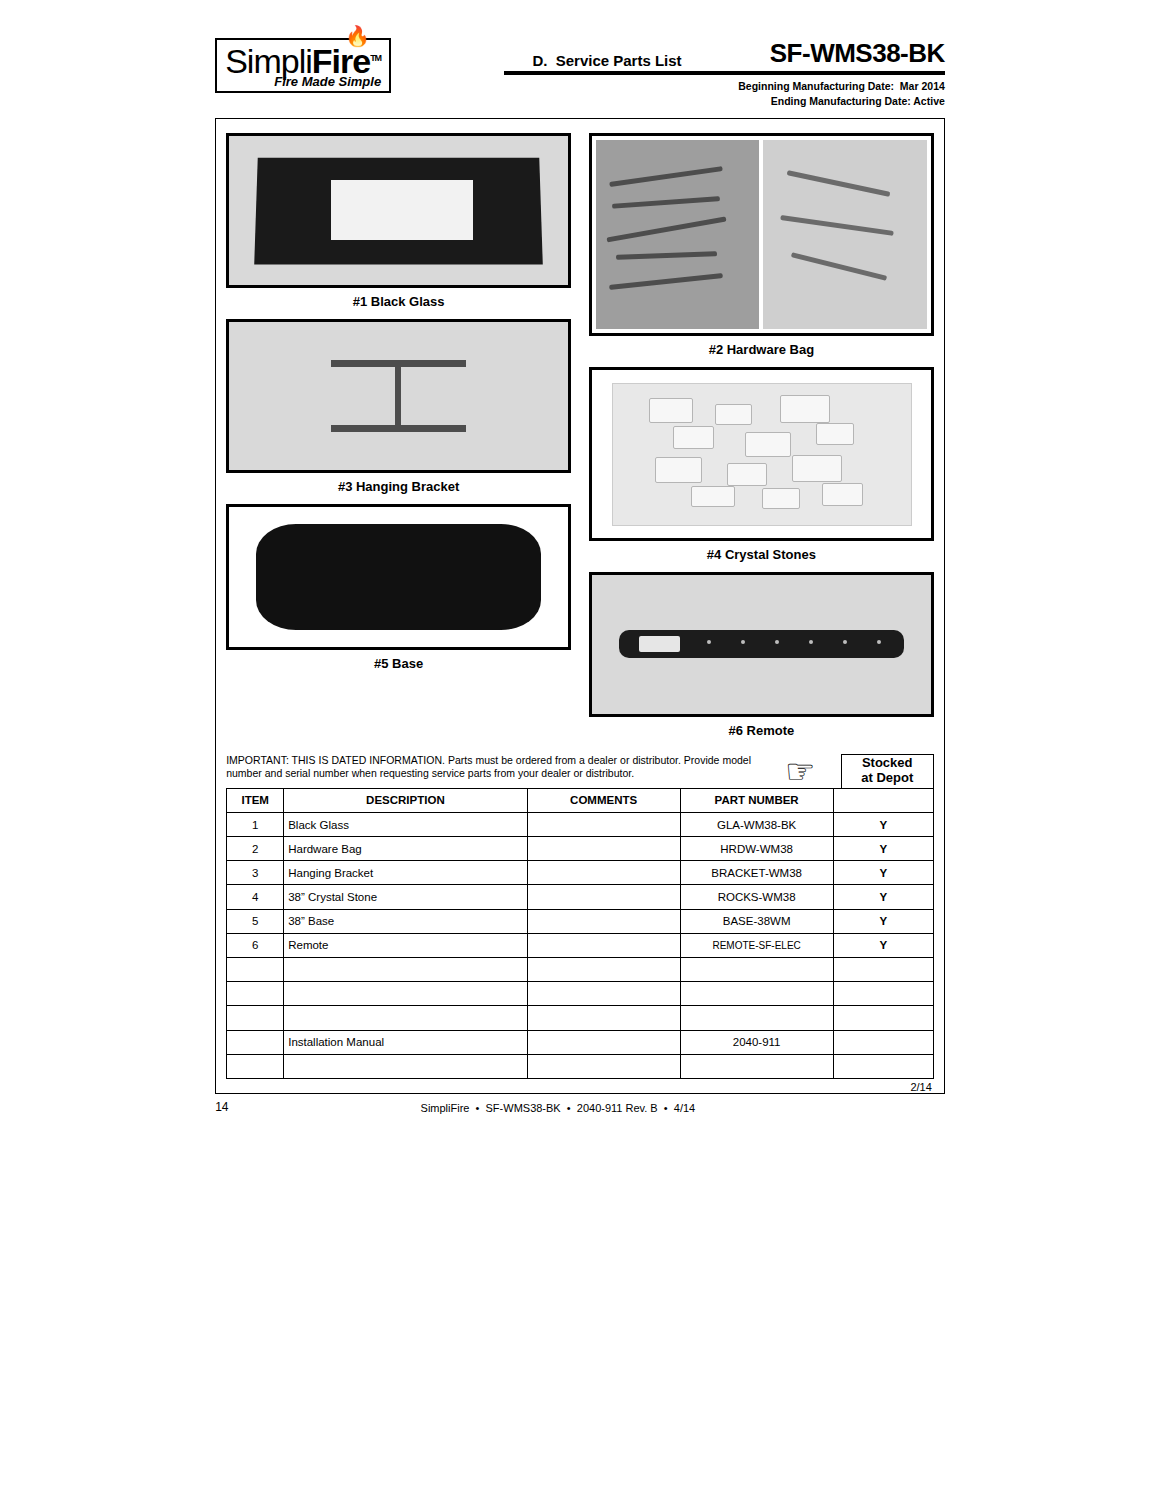🔥
Simpli Fire TM
Fire Made Simple
D. Service Parts List
SF-WMS38-BK
Beginning Manufacturing Date: Mar 2014
Ending Manufacturing Date: Active
#1 Black Glass
#3 Hanging Bracket
#5 Base
#2 Hardware Bag
#4 Crystal Stones
#6 Remote
IMPORTANT: THIS IS DATED INFORMATION. Parts must be ordered from a dealer or distributor. Provide model number and serial number when requesting service parts from your dealer or distributor.
☞
Stocked
at Depot
| ITEM | DESCRIPTION | COMMENTS | PART NUMBER | |
| --- | --- | --- | --- | --- |
| 1 | Black Glass | | GLA-WM38-BK | Y |
| 2 | Hardware Bag | | HRDW-WM38 | Y |
| 3 | Hanging Bracket | | BRACKET-WM38 | Y |
| 4 | 38” Crystal Stone | | ROCKS-WM38 | Y |
| 5 | 38” Base | | BASE-38WM | Y |
| 6 | Remote | | REMOTE-SF-ELEC | Y |
| | Installation Manual | | 2040-911 | |
2/14
14
SimpliFire • SF-WMS38-BK • 2040-911 Rev. B • 4/14